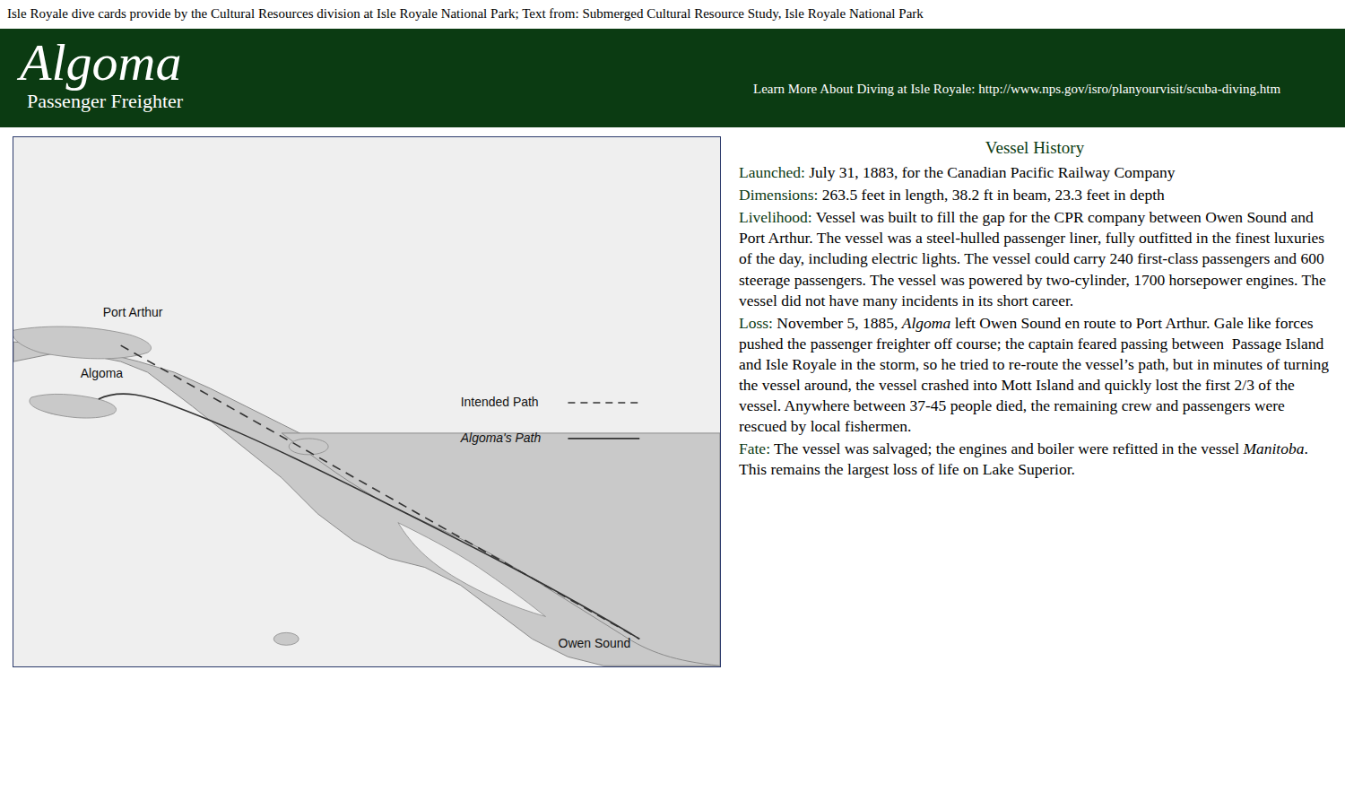Isle Royale dive cards provide by the Cultural Resources division at Isle Royale National Park; Text from: Submerged Cultural Resource Study, Isle Royale National Park
Algoma
Passenger Freighter
Learn More About Diving at Isle Royale: http://www.nps.gov/isro/planyourvisit/scuba-diving.htm
Port Arthur Algoma Owen Sound Intended Path Algoma's Path
Vessel History
Launched: July 31, 1883, for the Canadian Pacific Railway Company
Dimensions: 263.5 feet in length, 38.2 ft in beam, 23.3 feet in depth
Livelihood: Vessel was built to fill the gap for the CPR company between Owen Sound and Port Arthur. The vessel was a steel-hulled passenger liner, fully outfitted in the finest luxuries of the day, including electric lights. The vessel could carry 240 first-class passengers and 600 steerage passengers. The vessel was powered by two-cylinder, 1700 horsepower engines. The vessel did not have many incidents in its short career.
Loss: November 5, 1885, Algoma left Owen Sound en route to Port Arthur. Gale like forces pushed the passenger freighter off course; the captain feared passing between Passage Island and Isle Royale in the storm, so he tried to re-route the vessel’s path, but in minutes of turning the vessel around, the vessel crashed into Mott Island and quickly lost the first 2/3 of the vessel. Anywhere between 37-45 people died, the remaining crew and passengers were rescued by local fishermen.
Fate: The vessel was salvaged; the engines and boiler were refitted in the vessel Manitoba. This remains the largest loss of life on Lake Superior.